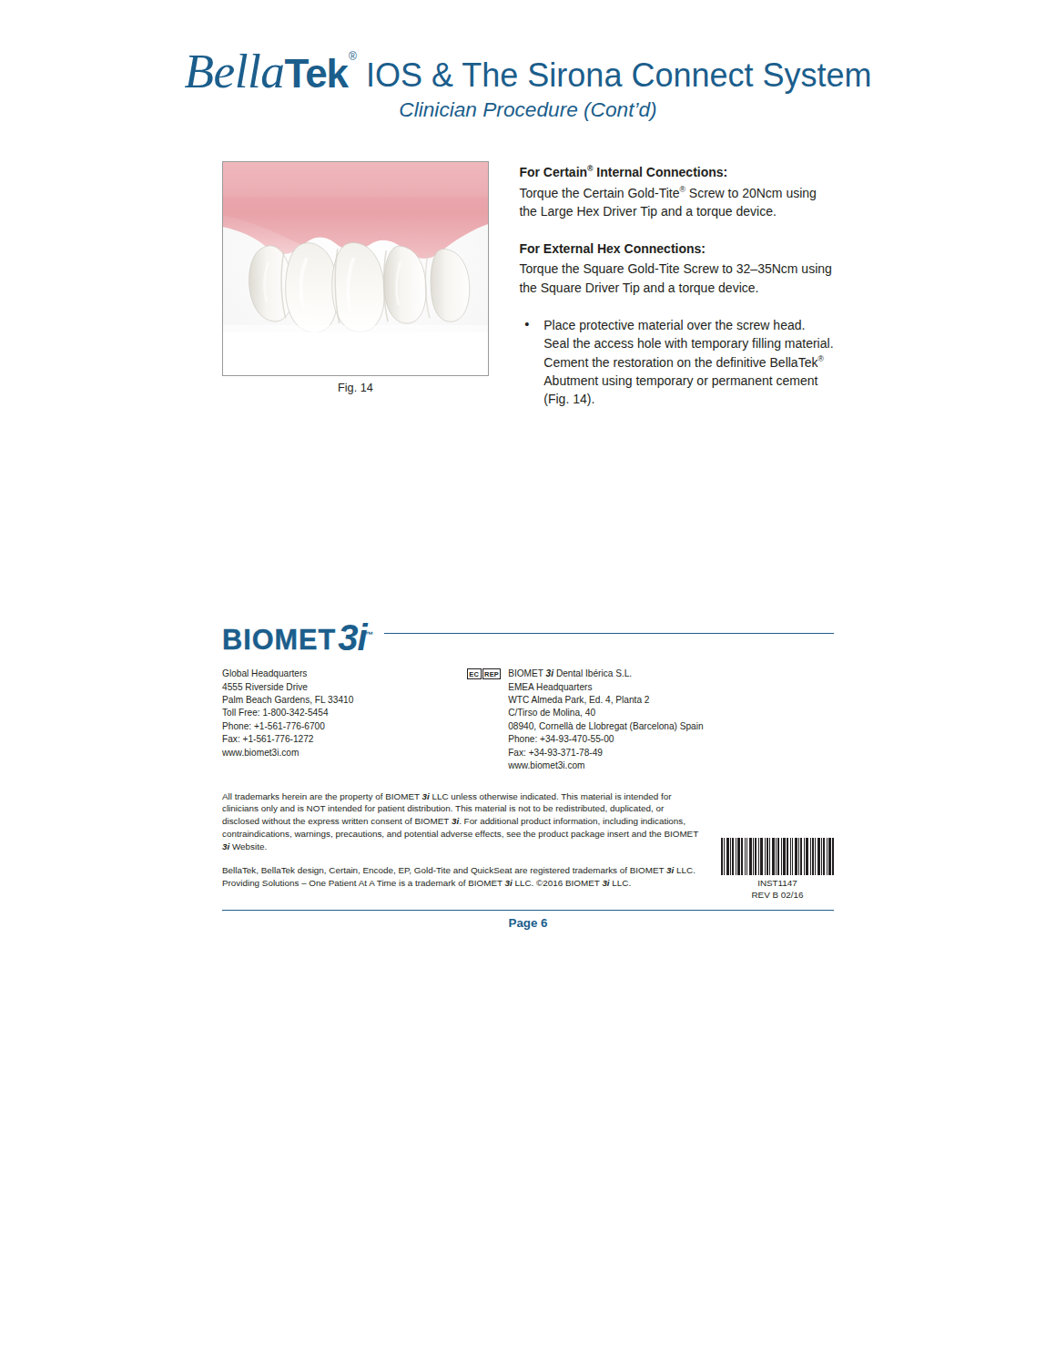Bella Tek® IOS & The Sirona Connect System
Clinician Procedure (Cont’d)
Fig. 14
For Certain® Internal Connections:
Torque the Certain Gold-Tite® Screw to 20Ncm using the Large Hex Driver Tip and a torque device.
For External Hex Connections:
Torque the Square Gold-Tite Screw to 32–35Ncm using the Square Driver Tip and a torque device.
Place protective material over the screw head. Seal the access hole with temporary filling material. Cement the restoration on the definitive BellaTek® Abutment using temporary or permanent cement (Fig. 14).
BIOMET 3i™
Global Headquarters
4555 Riverside Drive
Palm Beach Gardens, FL 33410
Toll Free: 1-800-342-5454
Phone: +1-561-776-6700
Fax: +1-561-776-1272
www.biomet3i.com
EC REP
BIOMET 3i Dental Ibérica S.L.
EMEA Headquarters
WTC Almeda Park, Ed. 4, Planta 2
C/Tirso de Molina, 40
08940, Cornellà de Llobregat (Barcelona) Spain
Phone: +34-93-470-55-00
Fax: +34-93-371-78-49
www.biomet3i.com
All trademarks herein are the property of BIOMET 3i LLC unless otherwise indicated. This material is intended for clinicians only and is NOT intended for patient distribution. This material is not to be redistributed, duplicated, or disclosed without the express written consent of BIOMET 3i. For additional product information, including indications, contraindications, warnings, precautions, and potential adverse effects, see the product package insert and the BIOMET 3i Website.
BellaTek, BellaTek design, Certain, Encode, EP, Gold-Tite and QuickSeat are registered trademarks of BIOMET 3i LLC. Providing Solutions – One Patient At A Time is a trademark of BIOMET 3i LLC. ©2016 BIOMET 3i LLC.
INST1147
REV B 02/16
Page 6